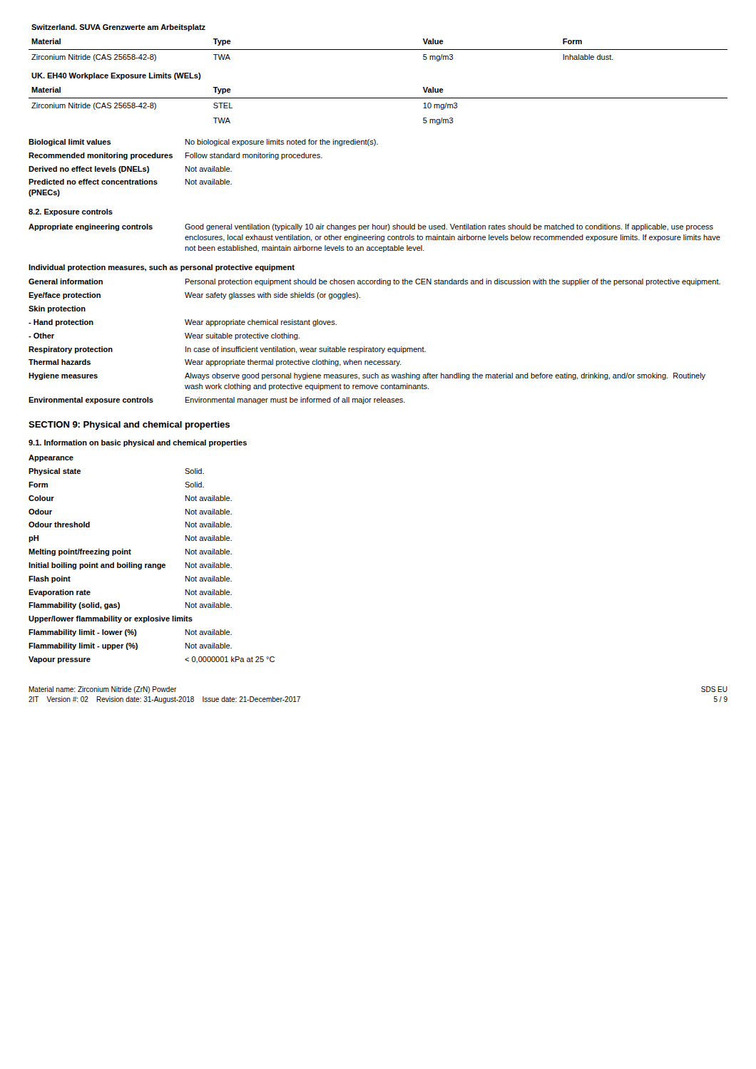| Switzerland. SUVA Grenzwerte am Arbeitsplatz |
| --- |
| Material | Type | Value | Form |
| Zirconium Nitride (CAS 25658-42-8) | TWA | 5 mg/m3 | Inhalable dust. |
| UK. EH40 Workplace Exposure Limits (WELs) |
| Material | Type | Value | |
| Zirconium Nitride (CAS 25658-42-8) | STEL | 10 mg/m3 | |
| | TWA | 5 mg/m3 | |
| Biological limit values | No biological exposure limits noted for the ingredient(s). |
| Recommended monitoring procedures | Follow standard monitoring procedures. |
| Derived no effect levels (DNELs) | Not available. |
| Predicted no effect concentrations (PNECs) | Not available. |
8.2. Exposure controls
| Appropriate engineering controls | Good general ventilation (typically 10 air changes per hour) should be used. Ventilation rates should be matched to conditions. If applicable, use process enclosures, local exhaust ventilation, or other engineering controls to maintain airborne levels below recommended exposure limits. If exposure limits have not been established, maintain airborne levels to an acceptable level. |
Individual protection measures, such as personal protective equipment
| General information | Personal protection equipment should be chosen according to the CEN standards and in discussion with the supplier of the personal protective equipment. |
| Eye/face protection | Wear safety glasses with side shields (or goggles). |
| Skin protection |
| - Hand protection | Wear appropriate chemical resistant gloves. |
| - Other | Wear suitable protective clothing. |
| Respiratory protection | In case of insufficient ventilation, wear suitable respiratory equipment. |
| Thermal hazards | Wear appropriate thermal protective clothing, when necessary. |
| Hygiene measures | Always observe good personal hygiene measures, such as washing after handling the material and before eating, drinking, and/or smoking. Routinely wash work clothing and protective equipment to remove contaminants. |
| Environmental exposure controls | Environmental manager must be informed of all major releases. |
SECTION 9: Physical and chemical properties
9.1. Information on basic physical and chemical properties
| Appearance |
| Physical state | Solid. |
| Form | Solid. |
| Colour | Not available. |
| Odour | Not available. |
| Odour threshold | Not available. |
| pH | Not available. |
| Melting point/freezing point | Not available. |
| Initial boiling point and boiling range | Not available. |
| Flash point | Not available. |
| Evaporation rate | Not available. |
| Flammability (solid, gas) | Not available. |
| Upper/lower flammability or explosive limits |
| Flammability limit - lower (%) | Not available. |
| Flammability limit - upper (%) | Not available. |
| Vapour pressure | < 0,0000001 kPa at 25 °C |
Material name: Zirconium Nitride (ZrN) Powder
2IT Version #: 02 Revision date: 31-August-2018 Issue date: 21-December-2017
SDS EU
5 / 9